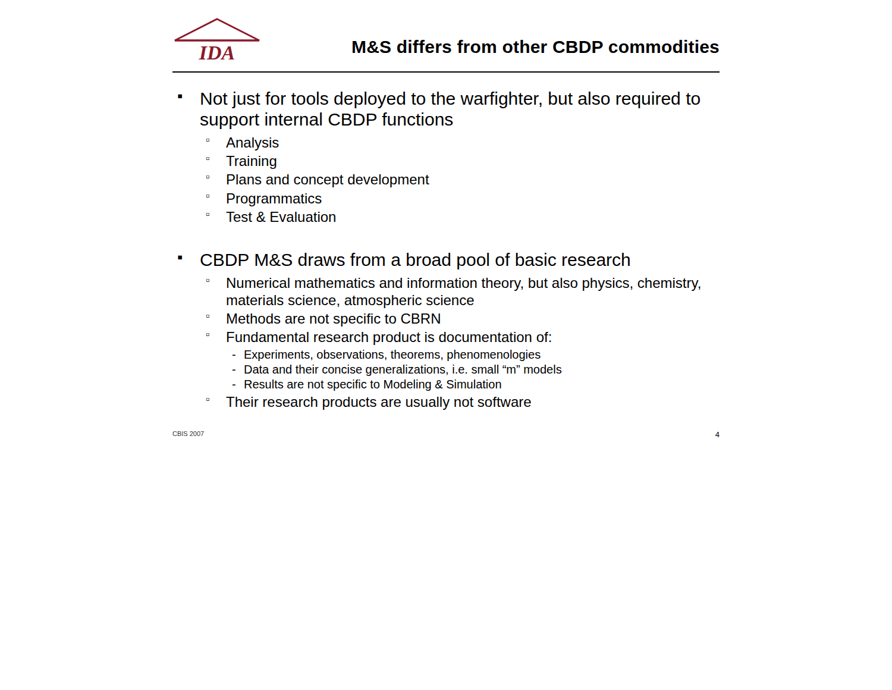IDA
M&S differs from other CBDP commodities
Not just for tools deployed to the warfighter, but also required to support internal CBDP functions
Analysis
Training
Plans and concept development
Programmatics
Test & Evaluation
CBDP M&S draws from a broad pool of basic research
Numerical mathematics and information theory, but also physics, chemistry, materials science, atmospheric science
Methods are not specific to CBRN
Fundamental research product is documentation of:
Experiments, observations, theorems, phenomenologies
Data and their concise generalizations, i.e. small “m” models
Results are not specific to Modeling & Simulation
Their research products are usually not software
CBIS 2007 4